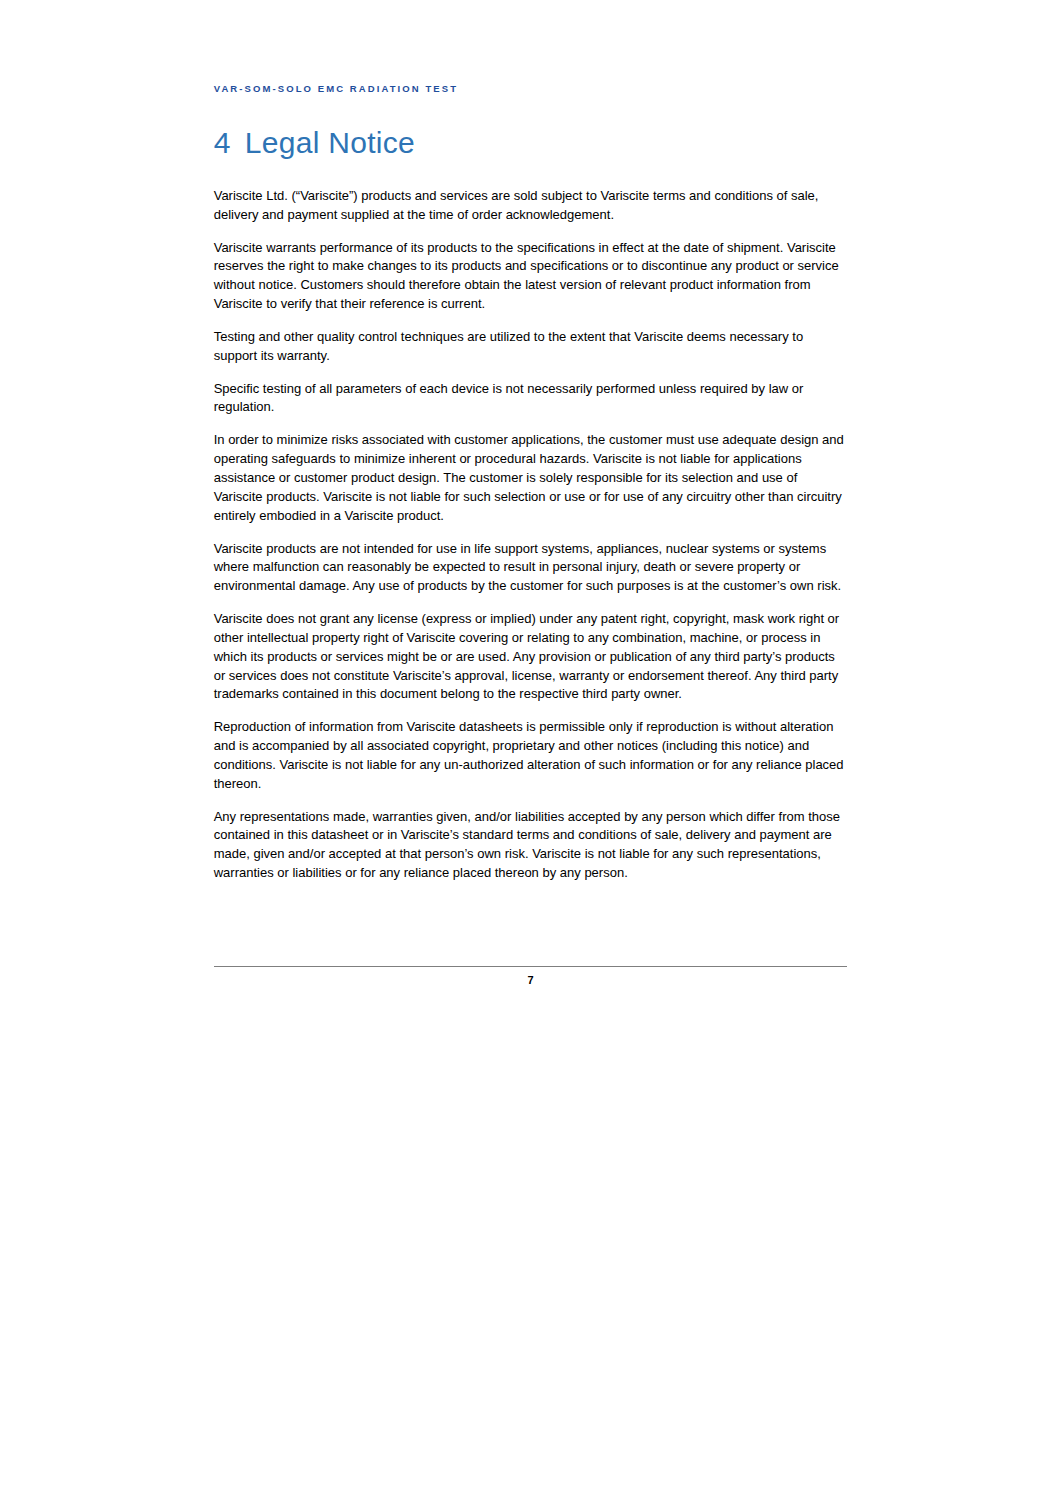VAR-SOM-SOLO EMC Radiation Test
4 Legal Notice
Variscite Ltd. (“Variscite”) products and services are sold subject to Variscite terms and conditions of sale, delivery and payment supplied at the time of order acknowledgement.
Variscite warrants performance of its products to the specifications in effect at the date of shipment. Variscite reserves the right to make changes to its products and specifications or to discontinue any product or service without notice. Customers should therefore obtain the latest version of relevant product information from Variscite to verify that their reference is current.
Testing and other quality control techniques are utilized to the extent that Variscite deems necessary to support its warranty.
Specific testing of all parameters of each device is not necessarily performed unless required by law or regulation.
In order to minimize risks associated with customer applications, the customer must use adequate design and operating safeguards to minimize inherent or procedural hazards. Variscite is not liable for applications assistance or customer product design. The customer is solely responsible for its selection and use of Variscite products. Variscite is not liable for such selection or use or for use of any circuitry other than circuitry entirely embodied in a Variscite product.
Variscite products are not intended for use in life support systems, appliances, nuclear systems or systems where malfunction can reasonably be expected to result in personal injury, death or severe property or environmental damage. Any use of products by the customer for such purposes is at the customer’s own risk.
Variscite does not grant any license (express or implied) under any patent right, copyright, mask work right or other intellectual property right of Variscite covering or relating to any combination, machine, or process in which its products or services might be or are used. Any provision or publication of any third party’s products or services does not constitute Variscite’s approval, license, warranty or endorsement thereof. Any third party trademarks contained in this document belong to the respective third party owner.
Reproduction of information from Variscite datasheets is permissible only if reproduction is without alteration and is accompanied by all associated copyright, proprietary and other notices (including this notice) and conditions. Variscite is not liable for any un-authorized alteration of such information or for any reliance placed thereon.
Any representations made, warranties given, and/or liabilities accepted by any person which differ from those contained in this datasheet or in Variscite’s standard terms and conditions of sale, delivery and payment are made, given and/or accepted at that person’s own risk. Variscite is not liable for any such representations, warranties or liabilities or for any reliance placed thereon by any person.
7